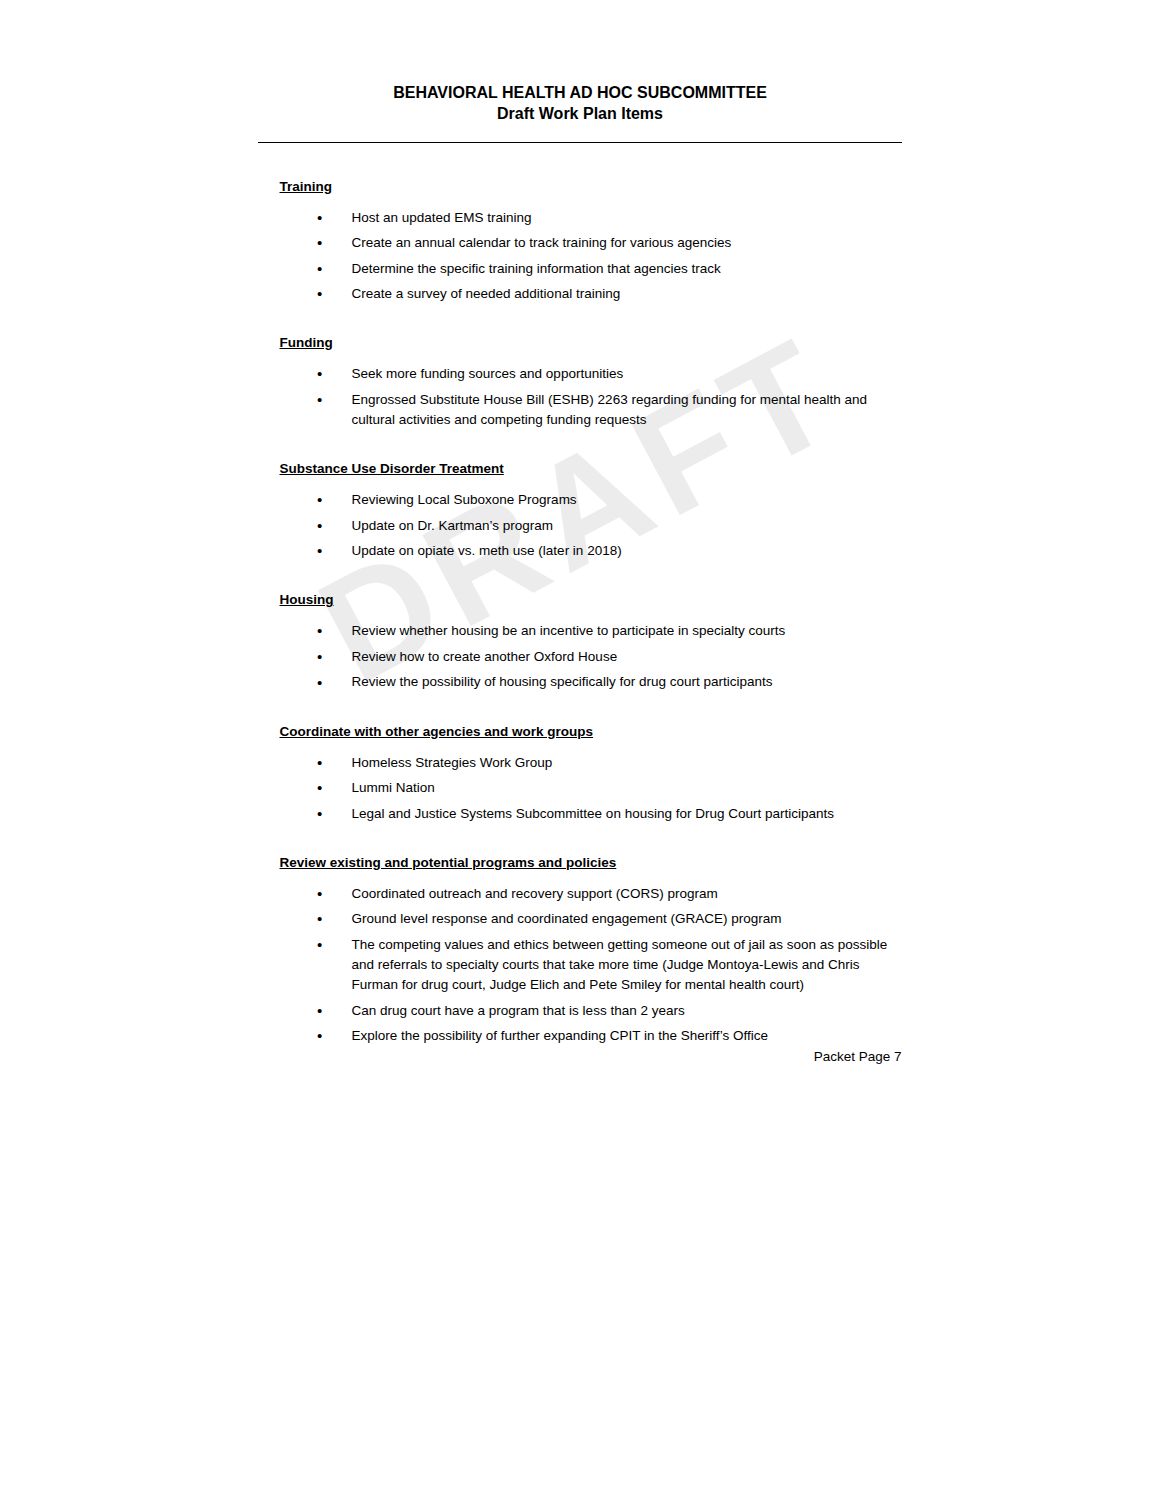DRAFT
BEHAVIORAL HEALTH AD HOC SUBCOMMITTEE Draft Work Plan Items
Training
Host an updated EMS training
Create an annual calendar to track training for various agencies
Determine the specific training information that agencies track
Create a survey of needed additional training
Funding
Seek more funding sources and opportunities
Engrossed Substitute House Bill (ESHB) 2263 regarding funding for mental health and cultural activities and competing funding requests
Substance Use Disorder Treatment
Reviewing Local Suboxone Programs
Update on Dr. Kartman’s program
Update on opiate vs. meth use (later in 2018)
Housing
Review whether housing be an incentive to participate in specialty courts
Review how to create another Oxford House
Review the possibility of housing specifically for drug court participants
Coordinate with other agencies and work groups
Homeless Strategies Work Group
Lummi Nation
Legal and Justice Systems Subcommittee on housing for Drug Court participants
Review existing and potential programs and policies
Coordinated outreach and recovery support (CORS) program
Ground level response and coordinated engagement (GRACE) program
The competing values and ethics between getting someone out of jail as soon as possible and referrals to specialty courts that take more time (Judge Montoya-Lewis and Chris Furman for drug court, Judge Elich and Pete Smiley for mental health court)
Can drug court have a program that is less than 2 years
Explore the possibility of further expanding CPIT in the Sheriff’s Office
Packet Page 7